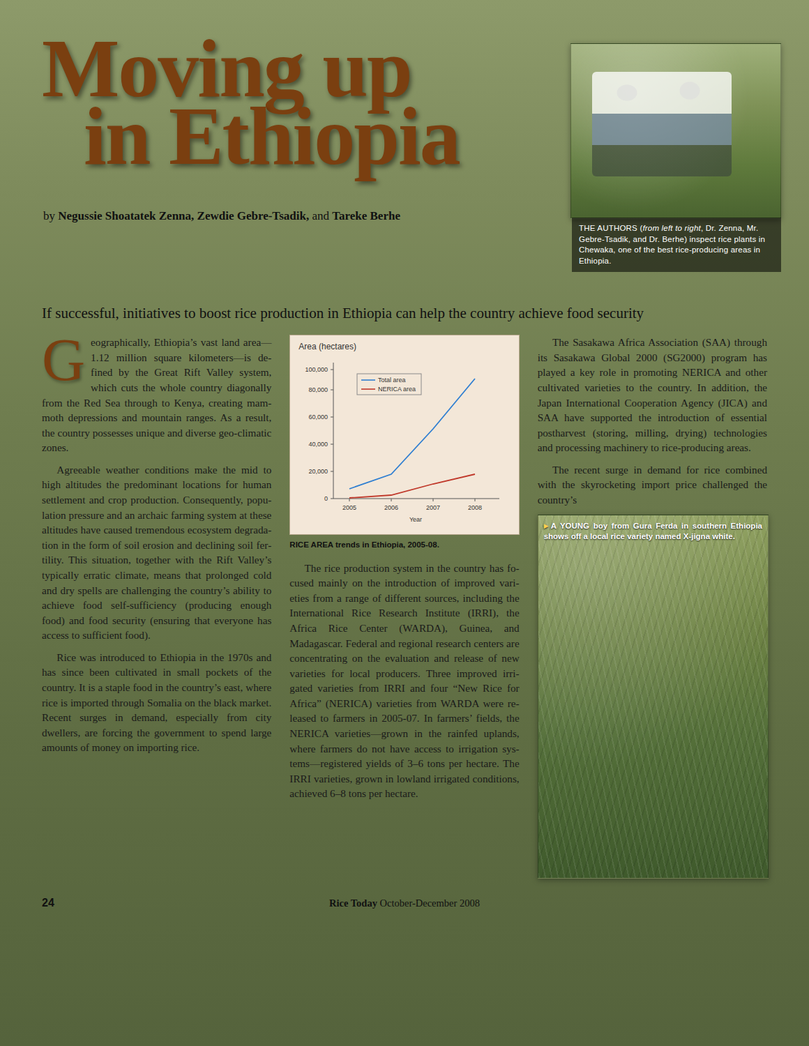Moving up in Ethiopia
THE AUTHORS (from left to right, Dr. Zenna, Mr. Gebre-Tsadik, and Dr. Berhe) inspect rice plants in Chewaka, one of the best rice-producing areas in Ethiopia.
by Negussie Shoatatek Zenna, Zewdie Gebre-Tsadik, and Tareke Berhe
If successful, initiatives to boost rice production in Ethiopia can help the country achieve food security
Geographically, Ethiopia’s vast land area—1.12 million square kilometers—is defined by the Great Rift Valley system, which cuts the whole country diagonally from the Red Sea through to Kenya, creating mammoth depressions and mountain ranges. As a result, the country possesses unique and diverse geo-climatic zones.
Agreeable weather conditions make the mid to high altitudes the predominant locations for human settlement and crop production. Consequently, population pressure and an archaic farming system at these altitudes have caused tremendous ecosystem degradation in the form of soil erosion and declining soil fertility. This situation, together with the Rift Valley’s typically erratic climate, means that prolonged cold and dry spells are challenging the country’s ability to achieve food self-sufficiency (producing enough food) and food security (ensuring that everyone has access to sufficient food).
Rice was introduced to Ethiopia in the 1970s and has since been cultivated in small pockets of the country. It is a staple food in the country’s east, where rice is imported through Somalia on the black market. Recent surges in demand, especially from city dwellers, are forcing the government to spend large amounts of money on importing rice.
Area (hectares)
0 20,000 40,000 60,000 80,000 100,000 2005 2006 2007 2008 Year Total area NERICA area
RICE AREA trends in Ethiopia, 2005-08.
The rice production system in the country has focused mainly on the introduction of improved varieties from a range of different sources, including the International Rice Research Institute (IRRI), the Africa Rice Center (WARDA), Guinea, and Madagascar. Federal and regional research centers are concentrating on the evaluation and release of new varieties for local producers. Three improved irrigated varieties from IRRI and four “New Rice for Africa” (NERICA) varieties from WARDA were released to farmers in 2005-07. In farmers’ fields, the NERICA varieties—grown in the rainfed uplands, where farmers do not have access to irrigation systems—registered yields of 3–6 tons per hectare. The IRRI varieties, grown in lowland irrigated conditions, achieved 6–8 tons per hectare.
The Sasakawa Africa Association (SAA) through its Sasakawa Global 2000 (SG2000) program has played a key role in promoting NERICA and other cultivated varieties to the country. In addition, the Japan International Cooperation Agency (JICA) and SAA have supported the introduction of essential postharvest (storing, milling, drying) technologies and processing machinery to rice-producing areas.
The recent surge in demand for rice combined with the skyrocketing import price challenged the country’s
▸A YOUNG boy from Gura Ferda in southern Ethiopia shows off a local rice variety named X-jigna white.
24
Rice Today October-December 2008
24